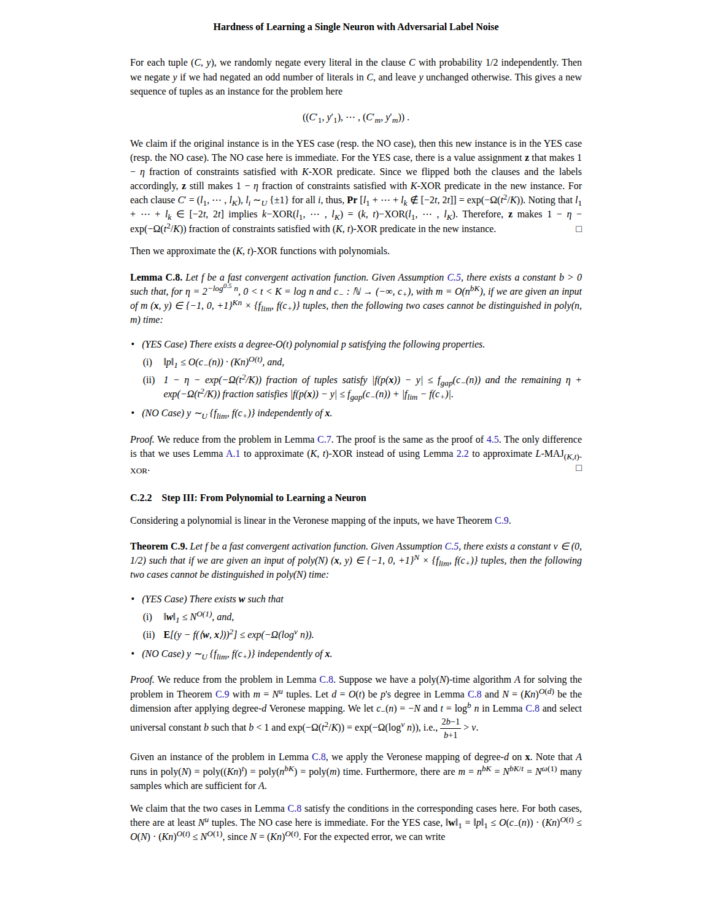Hardness of Learning a Single Neuron with Adversarial Label Noise
For each tuple (C, y), we randomly negate every literal in the clause C with probability 1/2 independently. Then we negate y if we had negated an odd number of literals in C, and leave y unchanged otherwise. This gives a new sequence of tuples as an instance for the problem here
((C′1, y′1), ⋯ , (C′m, y′m)) .
We claim if the original instance is in the YES case (resp. the NO case), then this new instance is in the YES case (resp. the NO case). The NO case here is immediate. For the YES case, there is a value assignment z that makes 1 − η fraction of constraints satisfied with K-XOR predicate. Since we flipped both the clauses and the labels accordingly, z still makes 1 − η fraction of constraints satisfied with K-XOR predicate in the new instance. For each clause C′ = (l1, ⋯ , lK), li ∼U {±1} for all i, thus, Pr [l1 + ⋯ + lk ∉ [−2t, 2t]] = exp(−Ω(t2/K)). Noting that l1 + ⋯ + lk ∈ [−2t, 2t] implies k−XOR(l1, ⋯ , lK) = (k, t)−XOR(l1, ⋯ , lK). Therefore, z makes 1 − η − exp(−Ω(t2/K)) fraction of constraints satisfied with (K, t)-XOR predicate in the new instance. □
Then we approximate the (K, t)-XOR functions with polynomials.
Lemma C.8. Let f be a fast convergent activation function. Given Assumption C.5, there exists a constant b > 0 such that, for η = 2−log0.5 n, 0 < t < K = log n and c− : ℕ → (−∞, c+), with m = O(nbK), if we are given an input of m (x, y) ∈ {−1, 0, +1}Kn × {flim, f(c+)} tuples, then the following two cases cannot be distinguished in poly(n, m) time:
(YES Case) There exists a degree-O(t) polynomial p satisfying the following properties.
(i) ‖p‖1 ≤ O(c−(n)) · (Kn)O(t), and,
(ii) 1 − η − exp(−Ω(t2/K)) fraction of tuples satisfy |f(p(x)) − y| ≤ fgap(c−(n)) and the remaining η + exp(−Ω(t2/K)) fraction satisfies |f(p(x)) − y| ≤ fgap(c−(n)) + |flim − f(c+)|.
(NO Case) y ∼U {flim, f(c+)} independently of x.
Proof. We reduce from the problem in Lemma C.7. The proof is the same as the proof of 4.5. The only difference is that we uses Lemma A.1 to approximate (K, t)-XOR instead of using Lemma 2.2 to approximate L-MAJ(K,t)-XOR. □
C.2.2 Step III: From Polynomial to Learning a Neuron
Considering a polynomial is linear in the Veronese mapping of the inputs, we have Theorem C.9.
Theorem C.9. Let f be a fast convergent activation function. Given Assumption C.5, there exists a constant ν ∈ (0, 1/2) such that if we are given an input of poly(N) (x, y) ∈ {−1, 0, +1}N × {flim, f(c+)} tuples, then the following two cases cannot be distinguished in poly(N) time:
(YES Case) There exists w such that
(i) ‖w‖1 ≤ NO(1), and,
(ii) E[(y − f(⟨w, x⟩))2] ≤ exp(−Ω(logν n)).
(NO Case) y ∼U {flim, f(c+)} independently of x.
Proof. We reduce from the problem in Lemma C.8. Suppose we have a poly(N)-time algorithm A for solving the problem in Theorem C.9 with m = Nu tuples. Let d = O(t) be p's degree in Lemma C.8 and N = (Kn)O(d) be the dimension after applying degree-d Veronese mapping. We let c−(n) = −N and t = logb n in Lemma C.8 and select universal constant b such that b < 1 and exp(−Ω(t2/K)) = exp(−Ω(logν n)), i.e., 2b−1 b+1 > ν.
Given an instance of the problem in Lemma C.8, we apply the Veronese mapping of degree-d on x. Note that A runs in poly(N) = poly((Kn)t) = poly(nbK) = poly(m) time. Furthermore, there are m = nbK = NbK/t = Nω(1) many samples which are sufficient for A.
We claim that the two cases in Lemma C.8 satisfy the conditions in the corresponding cases here. For both cases, there are at least Nu tuples. The NO case here is immediate. For the YES case, ‖w‖1 = ‖p‖1 ≤ O(c−(n)) · (Kn)O(t) ≤ O(N) · (Kn)O(t) ≤ NO(1), since N = (Kn)O(t). For the expected error, we can write